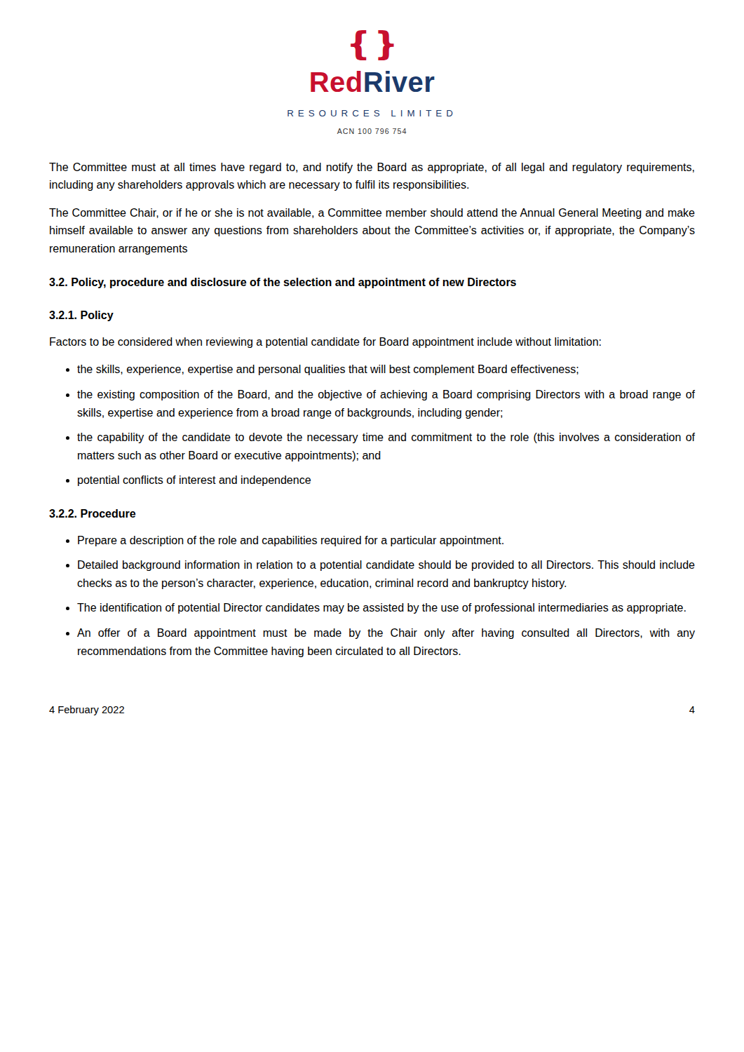❴❵
Red River
RESOURCES LIMITED
ACN 100 796 754
The Committee must at all times have regard to, and notify the Board as appropriate, of all legal and regulatory requirements, including any shareholders approvals which are necessary to fulfil its responsibilities.
The Committee Chair, or if he or she is not available, a Committee member should attend the Annual General Meeting and make himself available to answer any questions from shareholders about the Committee’s activities or, if appropriate, the Company’s remuneration arrangements
3.2. Policy, procedure and disclosure of the selection and appointment of new Directors
3.2.1. Policy
Factors to be considered when reviewing a potential candidate for Board appointment include without limitation:
the skills, experience, expertise and personal qualities that will best complement Board effectiveness;
the existing composition of the Board, and the objective of achieving a Board comprising Directors with a broad range of skills, expertise and experience from a broad range of backgrounds, including gender;
the capability of the candidate to devote the necessary time and commitment to the role (this involves a consideration of matters such as other Board or executive appointments); and
potential conflicts of interest and independence
3.2.2. Procedure
Prepare a description of the role and capabilities required for a particular appointment.
Detailed background information in relation to a potential candidate should be provided to all Directors. This should include checks as to the person’s character, experience, education, criminal record and bankruptcy history.
The identification of potential Director candidates may be assisted by the use of professional intermediaries as appropriate.
An offer of a Board appointment must be made by the Chair only after having consulted all Directors, with any recommendations from the Committee having been circulated to all Directors.
4 February 2022 4